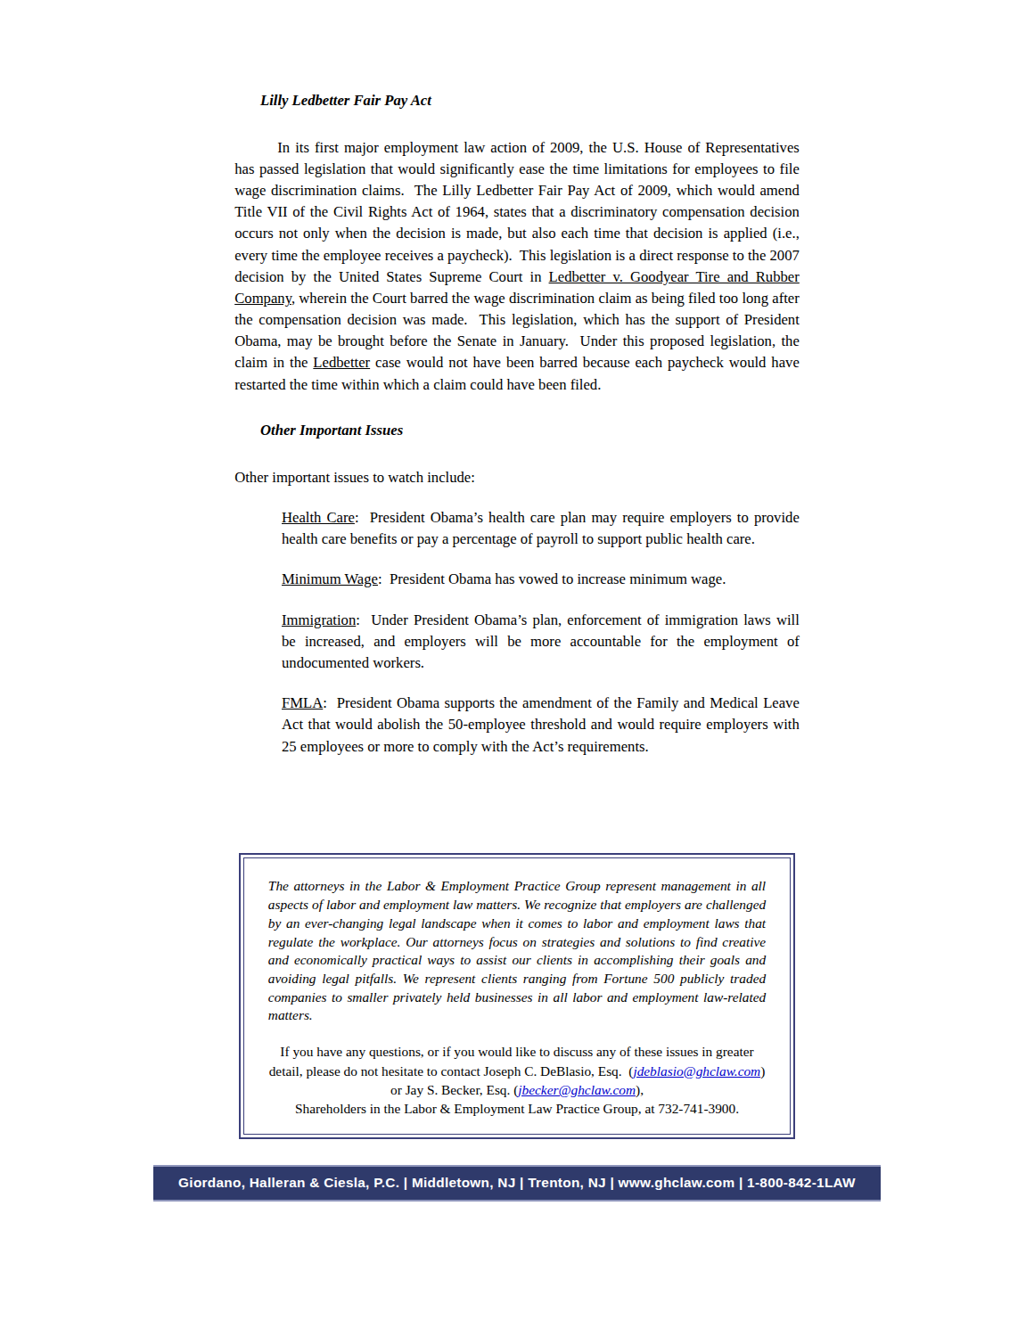Lilly Ledbetter Fair Pay Act
In its first major employment law action of 2009, the U.S. House of Representatives has passed legislation that would significantly ease the time limitations for employees to file wage discrimination claims. The Lilly Ledbetter Fair Pay Act of 2009, which would amend Title VII of the Civil Rights Act of 1964, states that a discriminatory compensation decision occurs not only when the decision is made, but also each time that decision is applied (i.e., every time the employee receives a paycheck). This legislation is a direct response to the 2007 decision by the United States Supreme Court in Ledbetter v. Goodyear Tire and Rubber Company, wherein the Court barred the wage discrimination claim as being filed too long after the compensation decision was made. This legislation, which has the support of President Obama, may be brought before the Senate in January. Under this proposed legislation, the claim in the Ledbetter case would not have been barred because each paycheck would have restarted the time within which a claim could have been filed.
Other Important Issues
Other important issues to watch include:
Health Care: President Obama’s health care plan may require employers to provide health care benefits or pay a percentage of payroll to support public health care.
Minimum Wage: President Obama has vowed to increase minimum wage.
Immigration: Under President Obama’s plan, enforcement of immigration laws will be increased, and employers will be more accountable for the employment of undocumented workers.
FMLA: President Obama supports the amendment of the Family and Medical Leave Act that would abolish the 50-employee threshold and would require employers with 25 employees or more to comply with the Act’s requirements.
The attorneys in the Labor & Employment Practice Group represent management in all aspects of labor and employment law matters. We recognize that employers are challenged by an ever-changing legal landscape when it comes to labor and employment laws that regulate the workplace. Our attorneys focus on strategies and solutions to find creative and economically practical ways to assist our clients in accomplishing their goals and avoiding legal pitfalls. We represent clients ranging from Fortune 500 publicly traded companies to smaller privately held businesses in all labor and employment law-related matters.
If you have any questions, or if you would like to discuss any of these issues in greater detail, please do not hesitate to contact Joseph C. DeBlasio, Esq. (jdeblasio@ghclaw.com) or Jay S. Becker, Esq. (jbecker@ghclaw.com),
Shareholders in the Labor & Employment Law Practice Group, at 732-741-3900.
Giordano, Halleran & Ciesla, P.C. | Middletown, NJ | Trenton, NJ | www.ghclaw.com | 1-800-842-1LAW